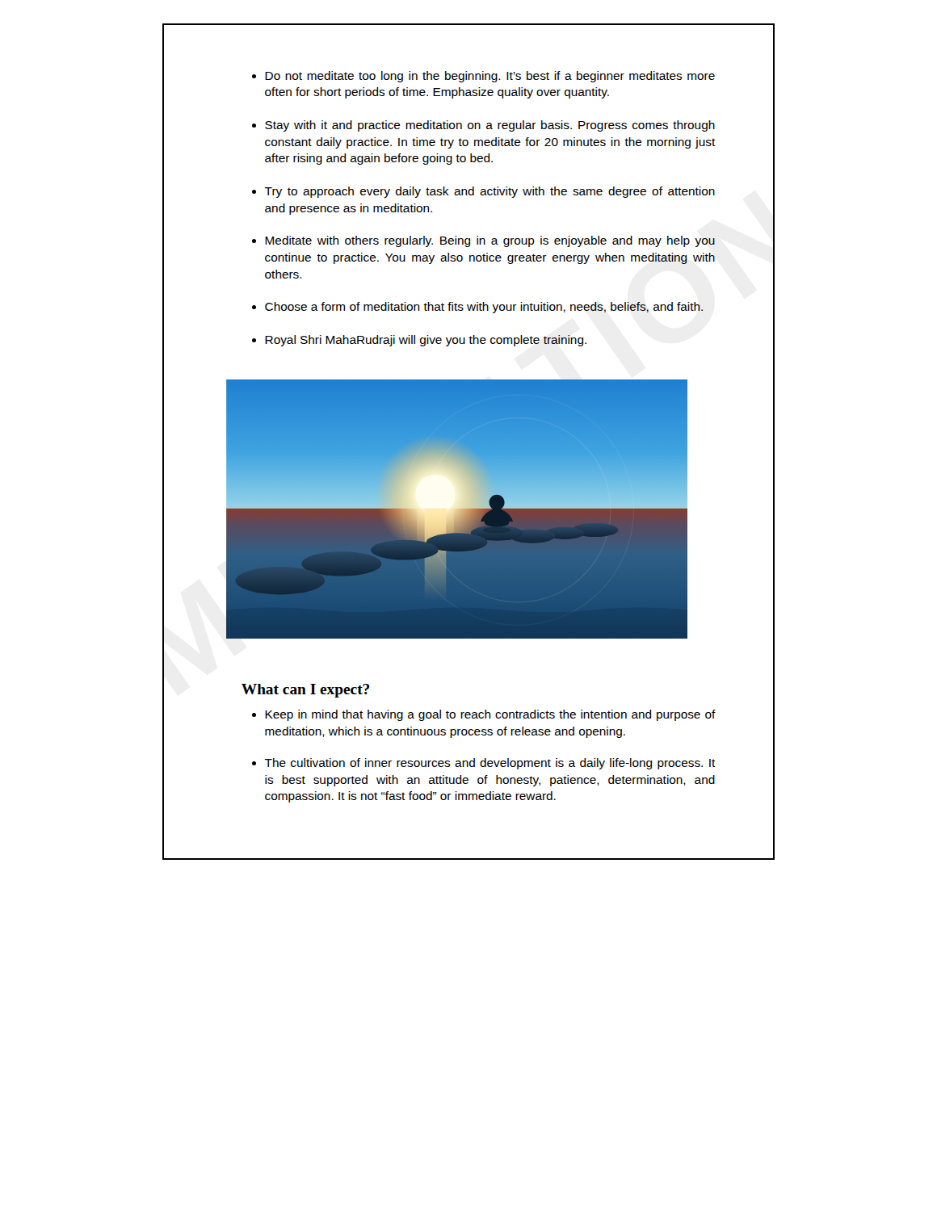MEDITATION
Do not meditate too long in the beginning. It’s best if a beginner meditates more often for short periods of time. Emphasize quality over quantity.
Stay with it and practice meditation on a regular basis. Progress comes through constant daily practice. In time try to meditate for 20 minutes in the morning just after rising and again before going to bed.
Try to approach every daily task and activity with the same degree of attention and presence as in meditation.
Meditate with others regularly. Being in a group is enjoyable and may help you continue to practice. You may also notice greater energy when meditating with others.
Choose a form of meditation that fits with your intuition, needs, beliefs, and faith.
Royal Shri MahaRudraji will give you the complete training.
What can I expect?
Keep in mind that having a goal to reach contradicts the intention and purpose of meditation, which is a continuous process of release and opening.
The cultivation of inner resources and development is a daily life-long process. It is best supported with an attitude of honesty, patience, determination, and compassion. It is not “fast food” or immediate reward.